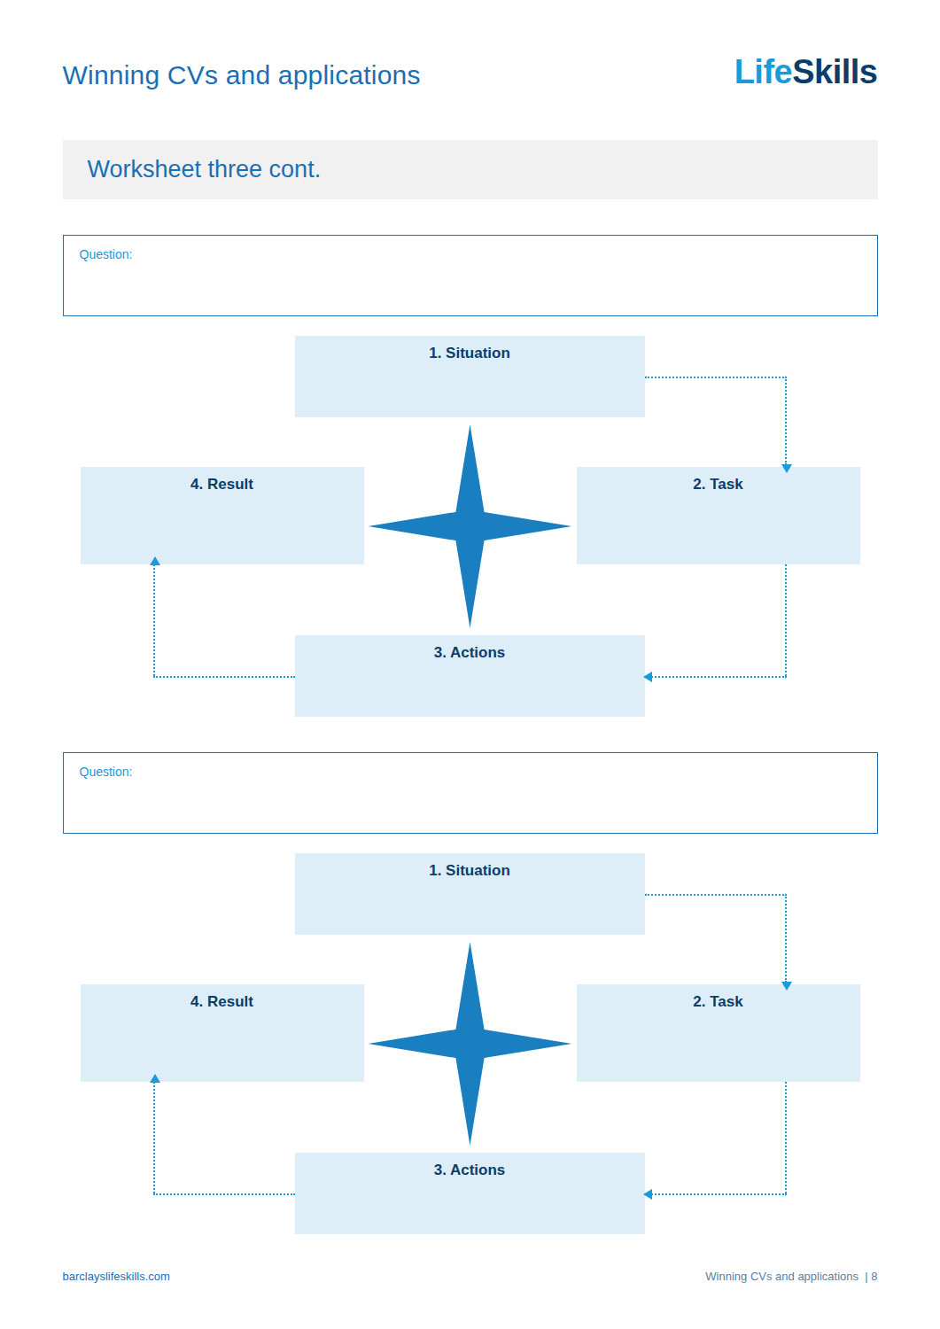Winning CVs and applications
Life Skills
Worksheet three cont.
Question:
1. Situation
2. Task
4. Result
3. Actions
Question:
1. Situation
2. Task
4. Result
3. Actions
barclayslifeskills.com
Winning CVs and applications | 8